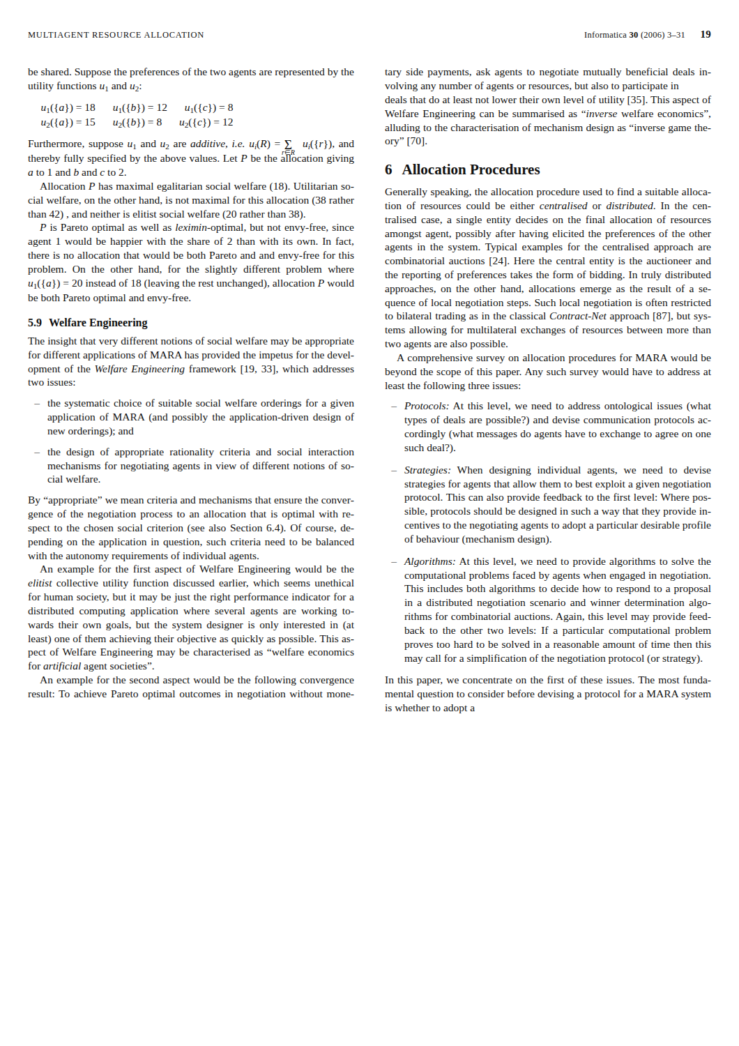Multiagent resource allocation
Informatica 30 (2006) 3–31 19
be shared. Suppose the preferences of the two agents are represented by the utility functions u1 and u2:
u1({a}) = 18 u1({b}) = 12 u1({c}) = 8
u2({a}) = 15 u2({b}) = 8 u2({c}) = 12
Furthermore, suppose u1 and u2 are additive, i.e. ui(R) = Σr∈R ui({r}), and thereby fully specified by the above values. Let P be the allocation giving a to 1 and b and c to 2.
Allocation P has maximal egalitarian social welfare (18). Utilitarian social welfare, on the other hand, is not maximal for this allocation (38 rather than 42) , and neither is elitist social welfare (20 rather than 38).
P is Pareto optimal as well as leximin-optimal, but not envy-free, since agent 1 would be happier with the share of 2 than with its own. In fact, there is no allocation that would be both Pareto and and envy-free for this problem. On the other hand, for the slightly different problem where u1({a}) = 20 instead of 18 (leaving the rest unchanged), allocation P would be both Pareto optimal and envy-free.
5.9 Welfare Engineering
The insight that very different notions of social welfare may be appropriate for different applications of MARA has provided the impetus for the development of the Welfare Engineering framework [19, 33], which addresses two issues:
the systematic choice of suitable social welfare orderings for a given application of MARA (and possibly the application-driven design of new orderings); and
the design of appropriate rationality criteria and social interaction mechanisms for negotiating agents in view of different notions of social welfare.
By “appropriate” we mean criteria and mechanisms that ensure the convergence of the negotiation process to an allocation that is optimal with respect to the chosen social criterion (see also Section 6.4). Of course, depending on the application in question, such criteria need to be balanced with the autonomy requirements of individual agents.
An example for the first aspect of Welfare Engineering would be the elitist collective utility function discussed earlier, which seems unethical for human society, but it may be just the right performance indicator for a distributed computing application where several agents are working towards their own goals, but the system designer is only interested in (at least) one of them achieving their objective as quickly as possible. This aspect of Welfare Engineering may be characterised as “welfare economics for artificial agent societies”.
An example for the second aspect would be the following convergence result: To achieve Pareto optimal outcomes in negotiation without monetary side payments, ask agents to negotiate mutually beneficial deals involving any number of agents or resources, but also to participate in
deals that do at least not lower their own level of utility [35]. This aspect of Welfare Engineering can be summarised as “inverse welfare economics”, alluding to the characterisation of mechanism design as “inverse game theory” [70].
6 Allocation Procedures
Generally speaking, the allocation procedure used to find a suitable allocation of resources could be either centralised or distributed. In the centralised case, a single entity decides on the final allocation of resources amongst agent, possibly after having elicited the preferences of the other agents in the system. Typical examples for the centralised approach are combinatorial auctions [24]. Here the central entity is the auctioneer and the reporting of preferences takes the form of bidding. In truly distributed approaches, on the other hand, allocations emerge as the result of a sequence of local negotiation steps. Such local negotiation is often restricted to bilateral trading as in the classical Contract-Net approach [87], but systems allowing for multilateral exchanges of resources between more than two agents are also possible.
A comprehensive survey on allocation procedures for MARA would be beyond the scope of this paper. Any such survey would have to address at least the following three issues:
Protocols: At this level, we need to address ontological issues (what types of deals are possible?) and devise communication protocols accordingly (what messages do agents have to exchange to agree on one such deal?).
Strategies: When designing individual agents, we need to devise strategies for agents that allow them to best exploit a given negotiation protocol. This can also provide feedback to the first level: Where possible, protocols should be designed in such a way that they provide incentives to the negotiating agents to adopt a particular desirable profile of behaviour (mechanism design).
Algorithms: At this level, we need to provide algorithms to solve the computational problems faced by agents when engaged in negotiation. This includes both algorithms to decide how to respond to a proposal in a distributed negotiation scenario and winner determination algorithms for combinatorial auctions. Again, this level may provide feedback to the other two levels: If a particular computational problem proves too hard to be solved in a reasonable amount of time then this may call for a simplification of the negotiation protocol (or strategy).
In this paper, we concentrate on the first of these issues. The most fundamental question to consider before devising a protocol for a MARA system is whether to adopt a